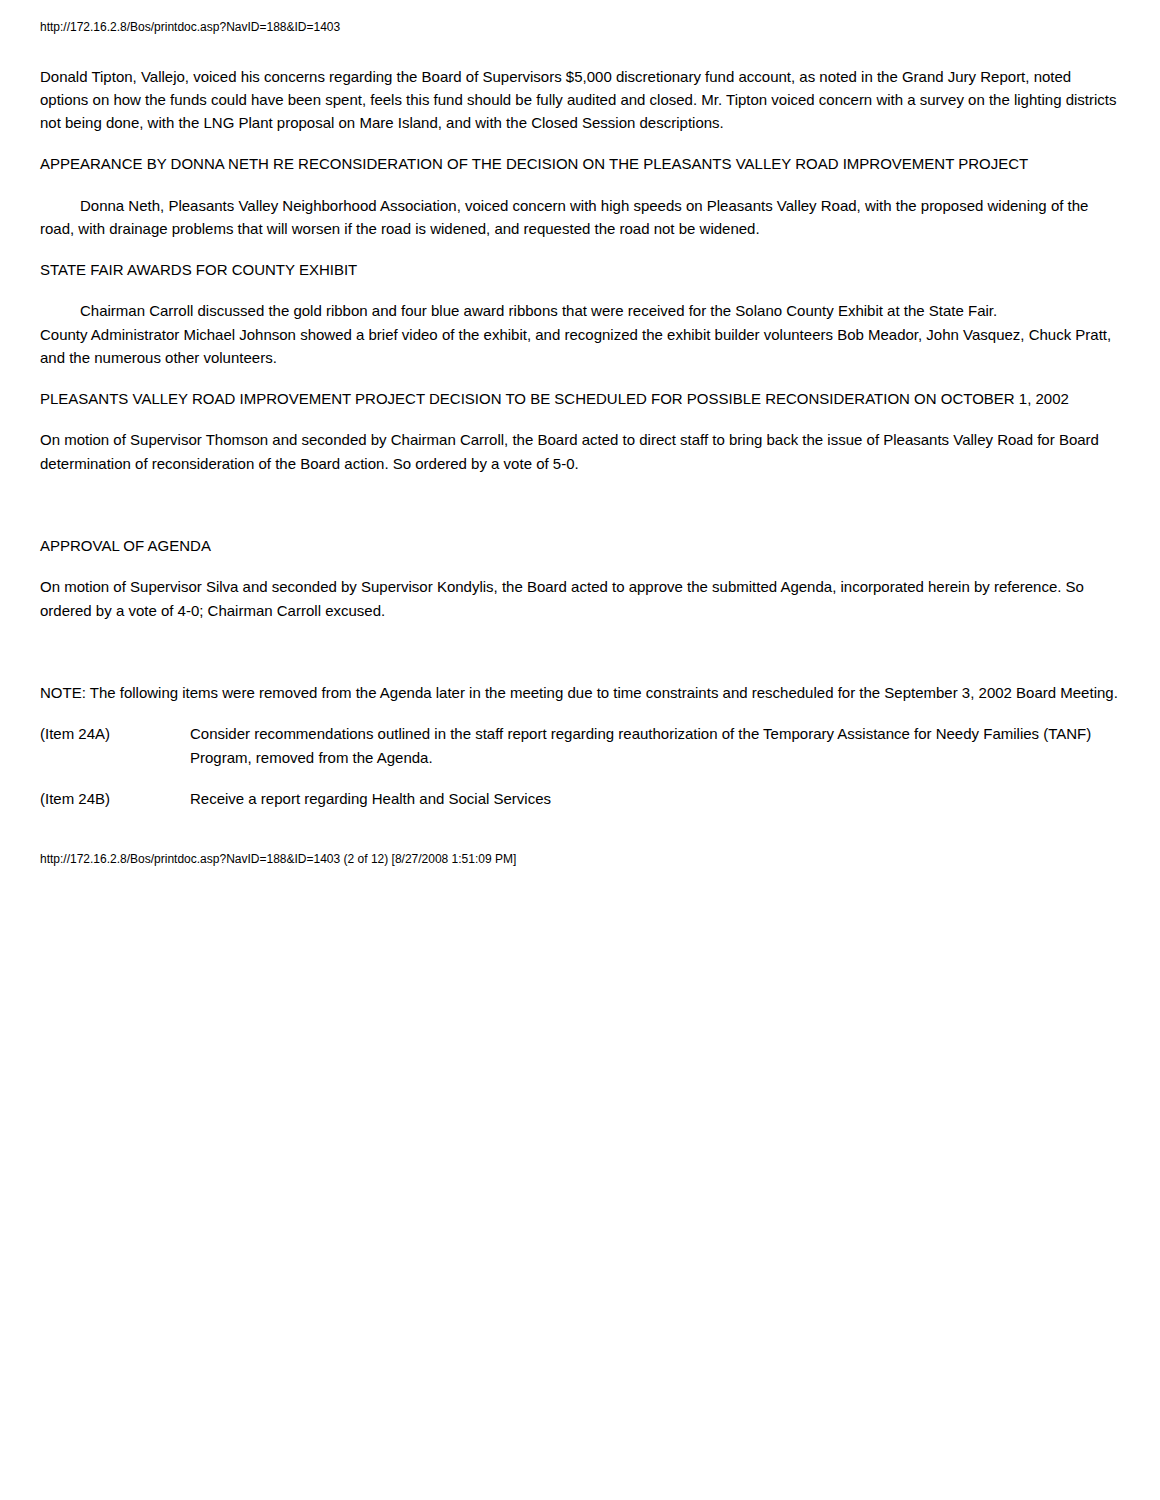http://172.16.2.8/Bos/printdoc.asp?NavID=188&ID=1403
Donald Tipton, Vallejo, voiced his concerns regarding the Board of Supervisors $5,000 discretionary fund account, as noted in the Grand Jury Report, noted options on how the funds could have been spent, feels this fund should be fully audited and closed. Mr. Tipton voiced concern with a survey on the lighting districts not being done, with the LNG Plant proposal on Mare Island, and with the Closed Session descriptions.
APPEARANCE BY DONNA NETH RE RECONSIDERATION OF THE DECISION ON THE PLEASANTS VALLEY ROAD IMPROVEMENT PROJECT
Donna Neth, Pleasants Valley Neighborhood Association, voiced concern with high speeds on Pleasants Valley Road, with the proposed widening of the road, with drainage problems that will worsen if the road is widened, and requested the road not be widened.
STATE FAIR AWARDS FOR COUNTY EXHIBIT
Chairman Carroll discussed the gold ribbon and four blue award ribbons that were received for the Solano County Exhibit at the State Fair.
County Administrator Michael Johnson showed a brief video of the exhibit, and recognized the exhibit builder volunteers Bob Meador, John Vasquez, Chuck Pratt, and the numerous other volunteers.
PLEASANTS VALLEY ROAD IMPROVEMENT PROJECT DECISION TO BE SCHEDULED FOR POSSIBLE RECONSIDERATION ON OCTOBER 1, 2002
On motion of Supervisor Thomson and seconded by Chairman Carroll, the Board acted to direct staff to bring back the issue of Pleasants Valley Road for Board determination of reconsideration of the Board action. So ordered by a vote of 5-0.
APPROVAL OF AGENDA
On motion of Supervisor Silva and seconded by Supervisor Kondylis, the Board acted to approve the submitted Agenda, incorporated herein by reference. So ordered by a vote of 4-0; Chairman Carroll excused.
NOTE: The following items were removed from the Agenda later in the meeting due to time constraints and rescheduled for the September 3, 2002 Board Meeting.
(Item 24A)
Consider recommendations outlined in the staff report regarding reauthorization of the Temporary Assistance for Needy Families (TANF) Program, removed from the Agenda.
(Item 24B)
Receive a report regarding Health and Social Services
http://172.16.2.8/Bos/printdoc.asp?NavID=188&ID=1403 (2 of 12) [8/27/2008 1:51:09 PM]